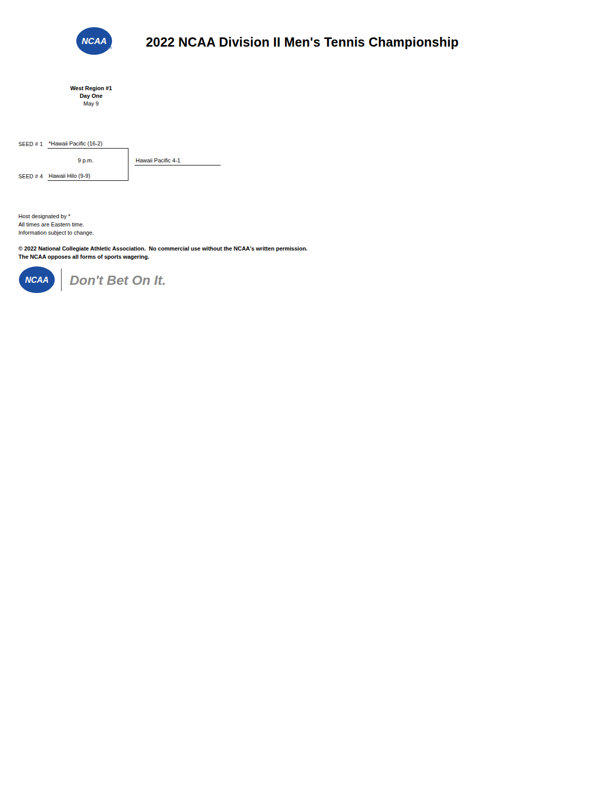NCAA ®
2022 NCAA Division II Men's Tennis Championship
West Region #1
Day One
May 9
SEED # 1
*Hawaii Pacific (16-2)
SEED # 4
Hawaii Hilo (9-9)
9 p.m.
Hawaii Pacific 4-1
Host designated by *
All times are Eastern time.
Information subject to change.
© 2022 National Collegiate Athletic Association. No commercial use without the NCAA's written permission.
The NCAA opposes all forms of sports wagering.
NCAA Don't Bet On It.